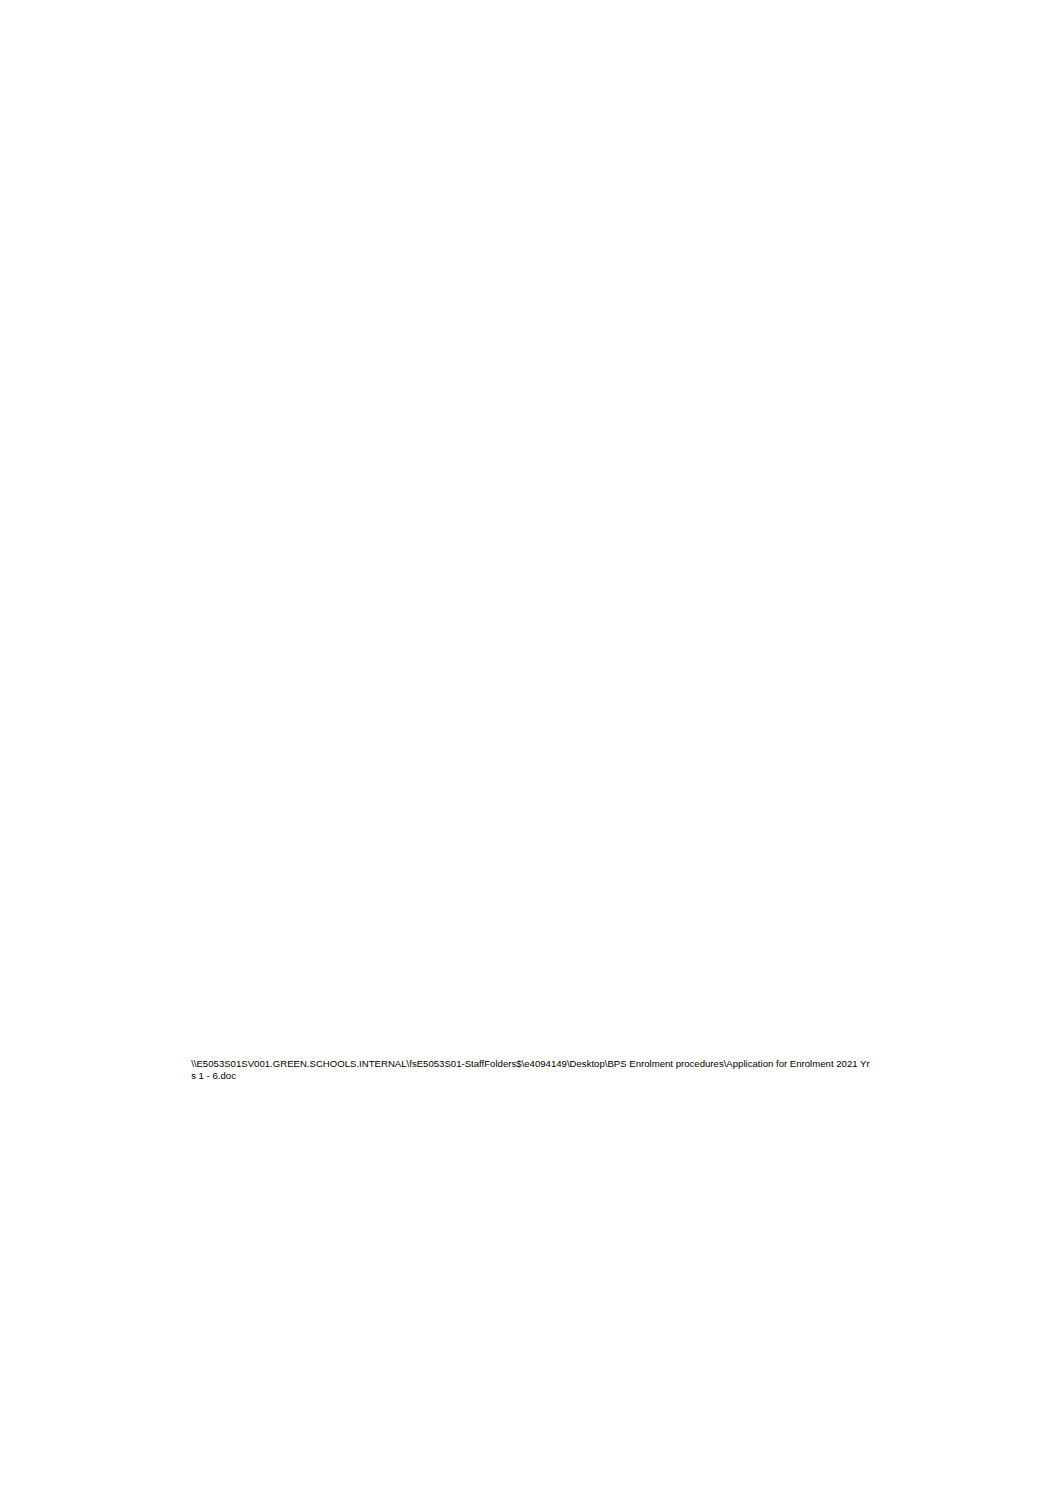\\E5053S01SV001.GREEN.SCHOOLS.INTERNAL\fsE5053S01-StaffFolders$\e4094149\Desktop\BPS Enrolment procedures\Application for Enrolment 2021 Yrs 1 - 6.doc